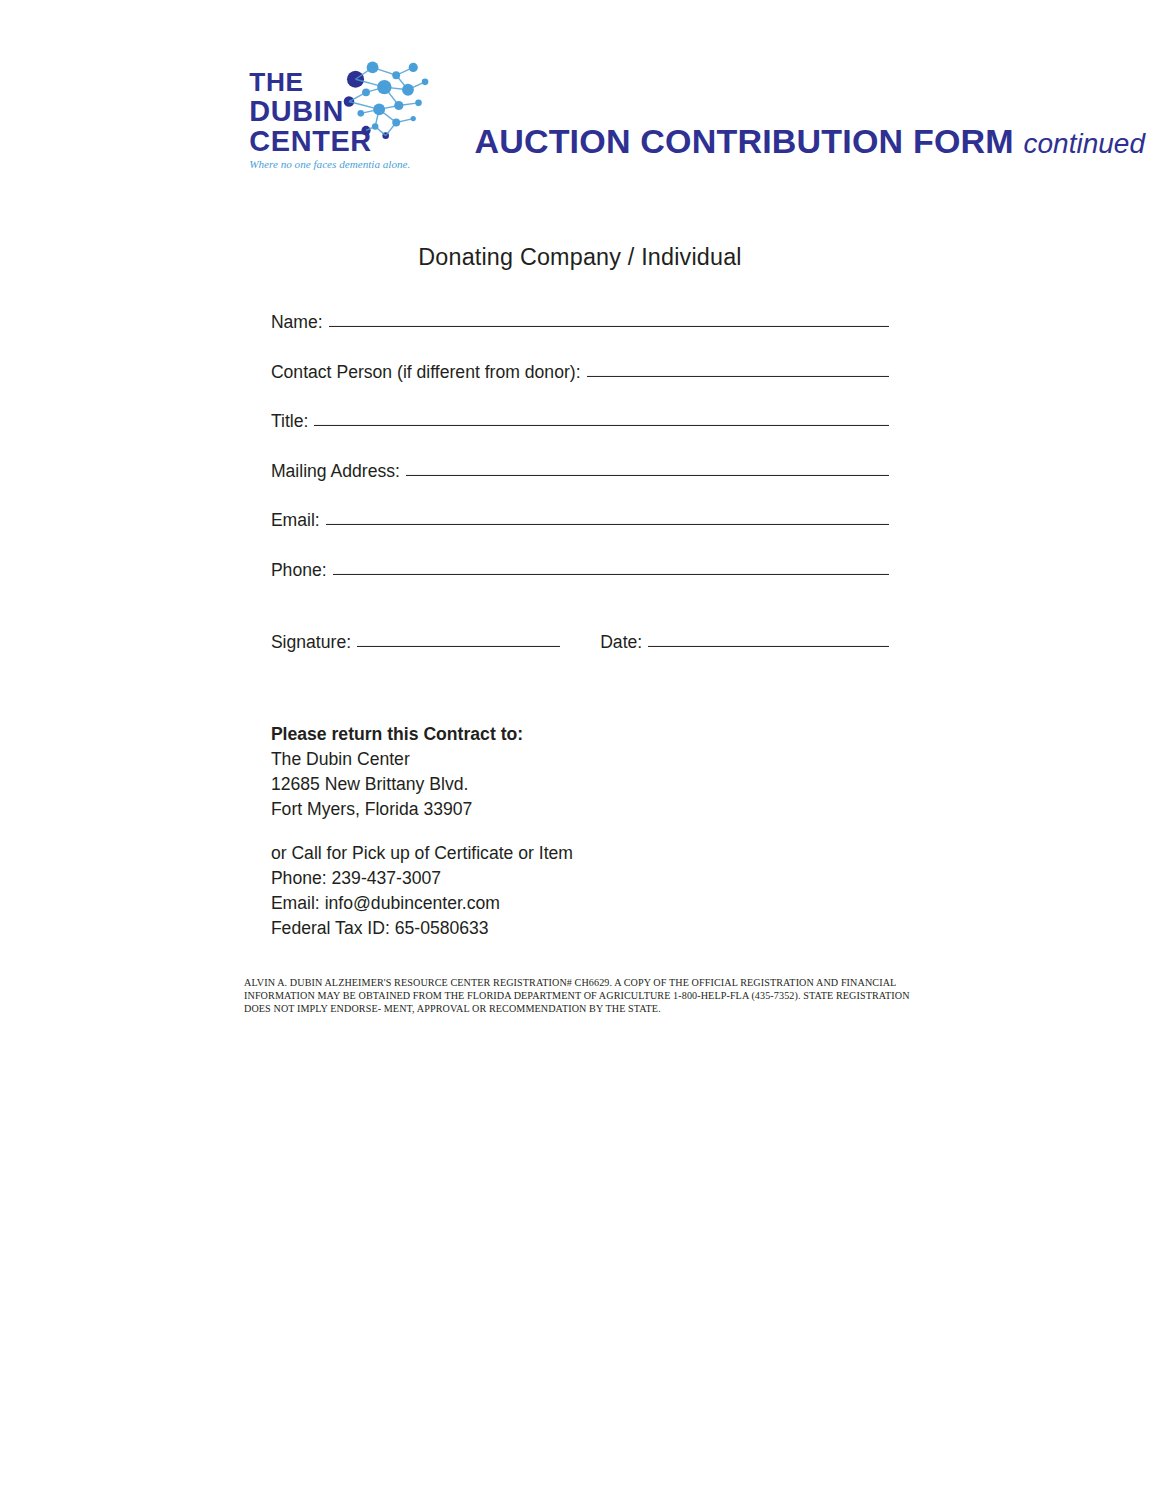THE DUBIN CENTER Where no one faces dementia alone.
AUCTION CONTRIBUTION FORM continued
Donating Company / Individual
Name:
Contact Person (if different from donor):
Title:
Mailing Address:
Email:
Phone:
Signature:
Date:
Please return this Contract to:
The Dubin Center
12685 New Brittany Blvd.
Fort Myers, Florida 33907
or Call for Pick up of Certificate or Item
Phone: 239-437-3007
Email: info@dubincenter.com
Federal Tax ID: 65-0580633
Alvin A. Dubin Alzheimer's Resource Center Registration# CH6629. A copy of the official registration and financial information may be obtained from the Florida Department of Agriculture 1-800-HELP-FLA (435-7352). State registration does not imply endorse- ment, approval or recommendation by the state.